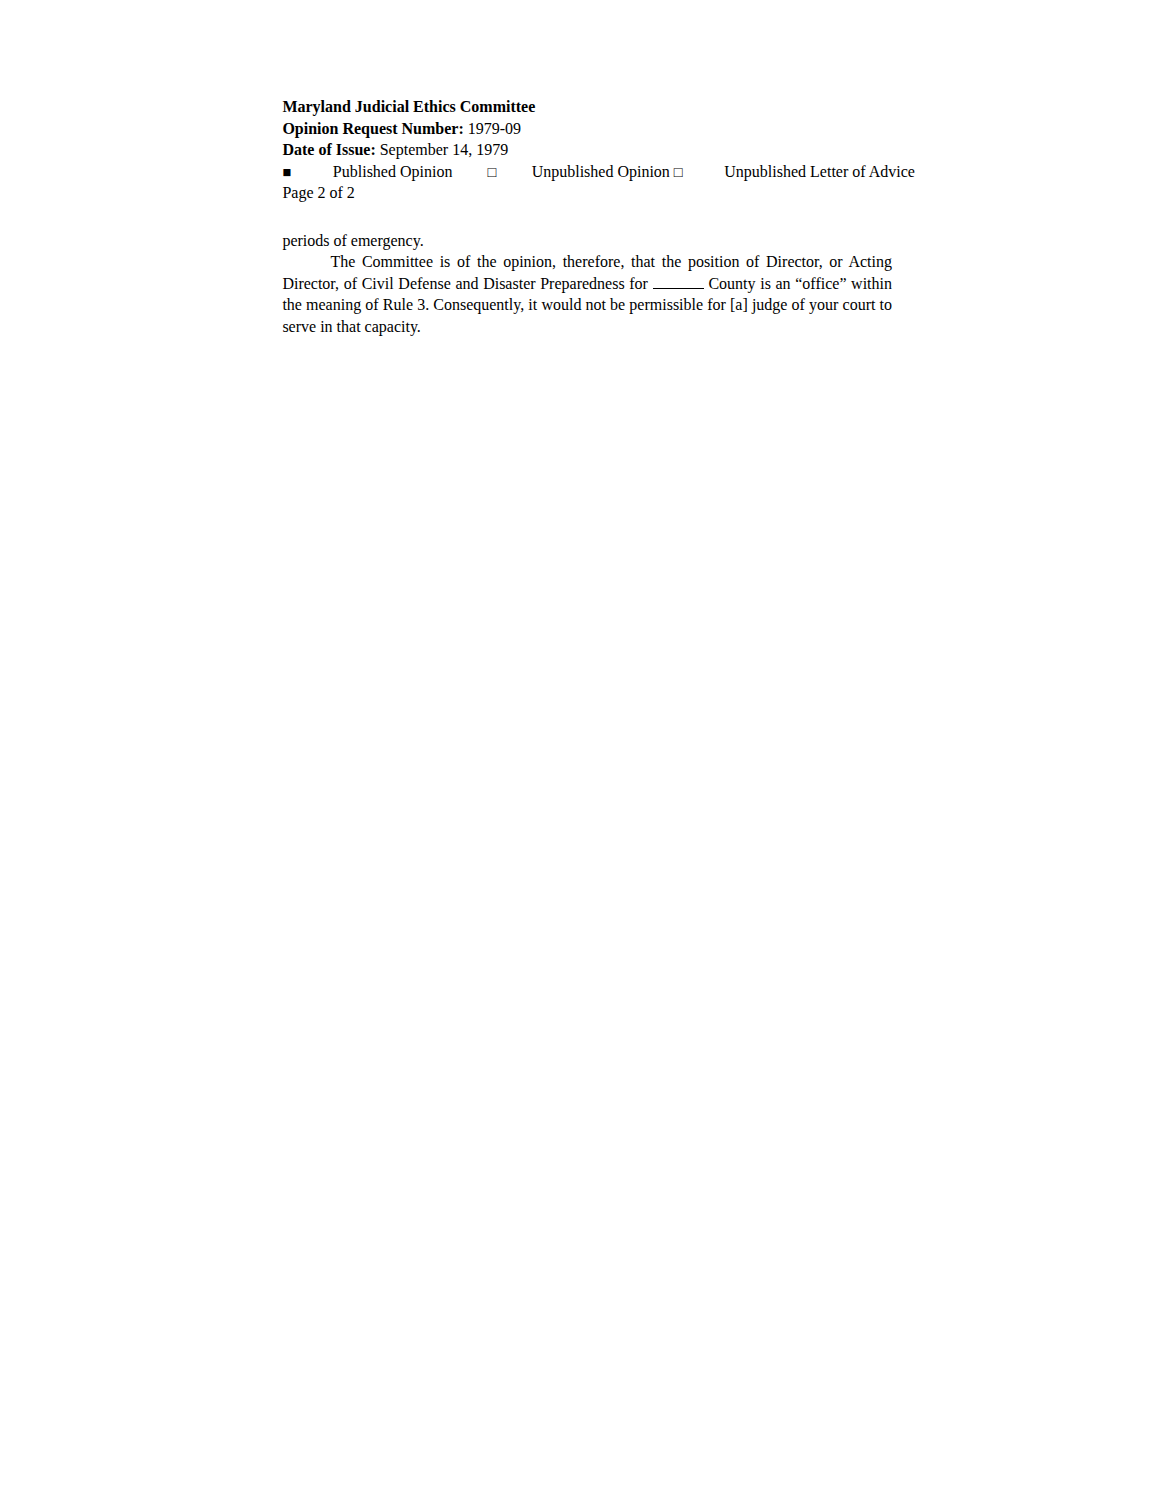Maryland Judicial Ethics Committee
Opinion Request Number: 1979-09
Date of Issue: September 14, 1979
■ Published Opinion □ Unpublished Opinion □ Unpublished Letter of Advice
Page 2 of 2
periods of emergency.
The Committee is of the opinion, therefore, that the position of Director, or Acting Director, of Civil Defense and Disaster Preparedness for County is an “office” within the meaning of Rule 3. Consequently, it would not be permissible for [a] judge of your court to serve in that capacity.